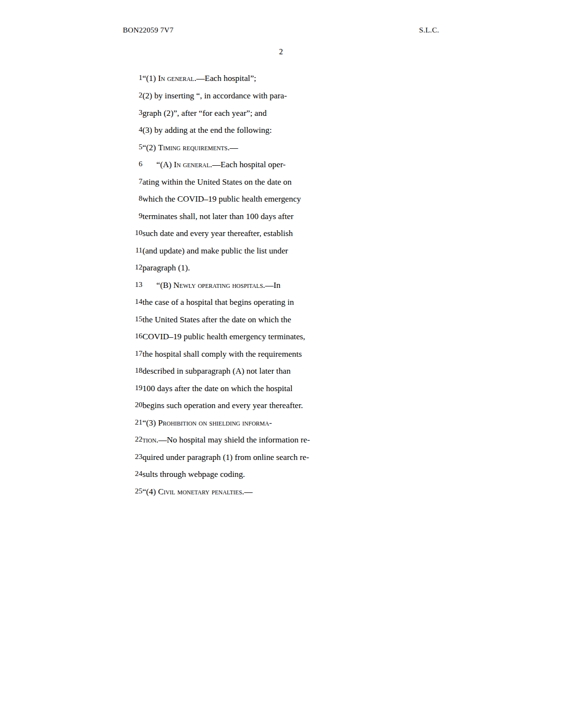BON22059 7V7
S.L.C.
2
| 1 | “(1) In general. —Each hospital”; |
| 2 | (2) by inserting “, in accordance with para- |
| 3 | graph (2)”, after “for each year”; and |
| 4 | (3) by adding at the end the following: |
| 5 | “(2) Timing requirements. — |
| 6 | “(A) In general. —Each hospital oper- |
| 7 | ating within the United States on the date on |
| 8 | which the COVID–19 public health emergency |
| 9 | terminates shall, not later than 100 days after |
| 10 | such date and every year thereafter, establish |
| 11 | (and update) and make public the list under |
| 12 | paragraph (1). |
| 13 | “(B) Newly operating hospitals. —In |
| 14 | the case of a hospital that begins operating in |
| 15 | the United States after the date on which the |
| 16 | COVID–19 public health emergency terminates, |
| 17 | the hospital shall comply with the requirements |
| 18 | described in subparagraph (A) not later than |
| 19 | 100 days after the date on which the hospital |
| 20 | begins such operation and every year thereafter. |
| 21 | “(3) Prohibition on shielding informa- |
| 22 | tion. —No hospital may shield the information re- |
| 23 | quired under paragraph (1) from online search re- |
| 24 | sults through webpage coding. |
| 25 | “(4) Civil monetary penalties. — |